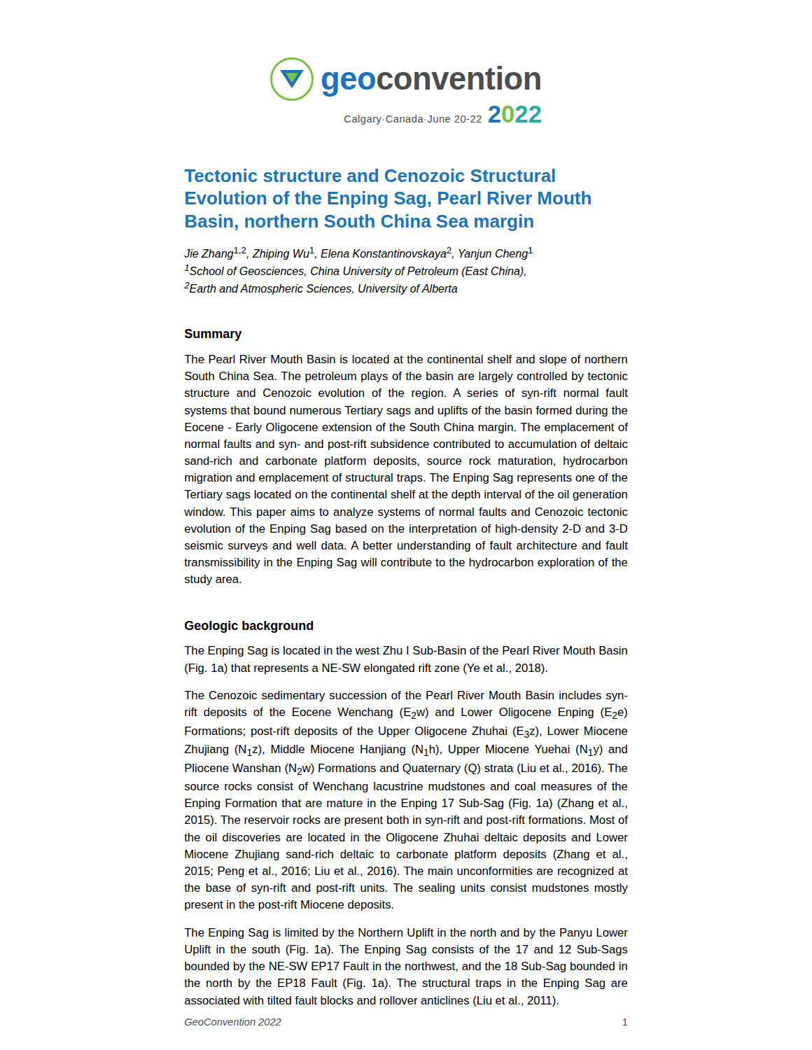geo convention
Calgary·Canada·June 20-22 2022
Tectonic structure and Cenozoic Structural Evolution of the Enping Sag, Pearl River Mouth Basin, northern South China Sea margin
Jie Zhang1,2, Zhiping Wu1, Elena Konstantinovskaya2, Yanjun Cheng1
1School of Geosciences, China University of Petroleum (East China),
2Earth and Atmospheric Sciences, University of Alberta
Summary
The Pearl River Mouth Basin is located at the continental shelf and slope of northern South China Sea. The petroleum plays of the basin are largely controlled by tectonic structure and Cenozoic evolution of the region. A series of syn-rift normal fault systems that bound numerous Tertiary sags and uplifts of the basin formed during the Eocene - Early Oligocene extension of the South China margin. The emplacement of normal faults and syn- and post-rift subsidence contributed to accumulation of deltaic sand-rich and carbonate platform deposits, source rock maturation, hydrocarbon migration and emplacement of structural traps. The Enping Sag represents one of the Tertiary sags located on the continental shelf at the depth interval of the oil generation window. This paper aims to analyze systems of normal faults and Cenozoic tectonic evolution of the Enping Sag based on the interpretation of high-density 2-D and 3-D seismic surveys and well data. A better understanding of fault architecture and fault transmissibility in the Enping Sag will contribute to the hydrocarbon exploration of the study area.
Geologic background
The Enping Sag is located in the west Zhu I Sub-Basin of the Pearl River Mouth Basin (Fig. 1a) that represents a NE-SW elongated rift zone (Ye et al., 2018).
The Cenozoic sedimentary succession of the Pearl River Mouth Basin includes syn-rift deposits of the Eocene Wenchang (E2w) and Lower Oligocene Enping (E2e) Formations; post-rift deposits of the Upper Oligocene Zhuhai (E3z), Lower Miocene Zhujiang (N1z), Middle Miocene Hanjiang (N1h), Upper Miocene Yuehai (N1y) and Pliocene Wanshan (N2w) Formations and Quaternary (Q) strata (Liu et al., 2016). The source rocks consist of Wenchang lacustrine mudstones and coal measures of the Enping Formation that are mature in the Enping 17 Sub-Sag (Fig. 1a) (Zhang et al., 2015). The reservoir rocks are present both in syn-rift and post-rift formations. Most of the oil discoveries are located in the Oligocene Zhuhai deltaic deposits and Lower Miocene Zhujiang sand-rich deltaic to carbonate platform deposits (Zhang et al., 2015; Peng et al., 2016; Liu et al., 2016). The main unconformities are recognized at the base of syn-rift and post-rift units. The sealing units consist mudstones mostly present in the post-rift Miocene deposits.
The Enping Sag is limited by the Northern Uplift in the north and by the Panyu Lower Uplift in the south (Fig. 1a). The Enping Sag consists of the 17 and 12 Sub-Sags bounded by the NE-SW EP17 Fault in the northwest, and the 18 Sub-Sag bounded in the north by the EP18 Fault (Fig. 1a). The structural traps in the Enping Sag are associated with tilted fault blocks and rollover anticlines (Liu et al., 2011).
GeoConvention 2022 1